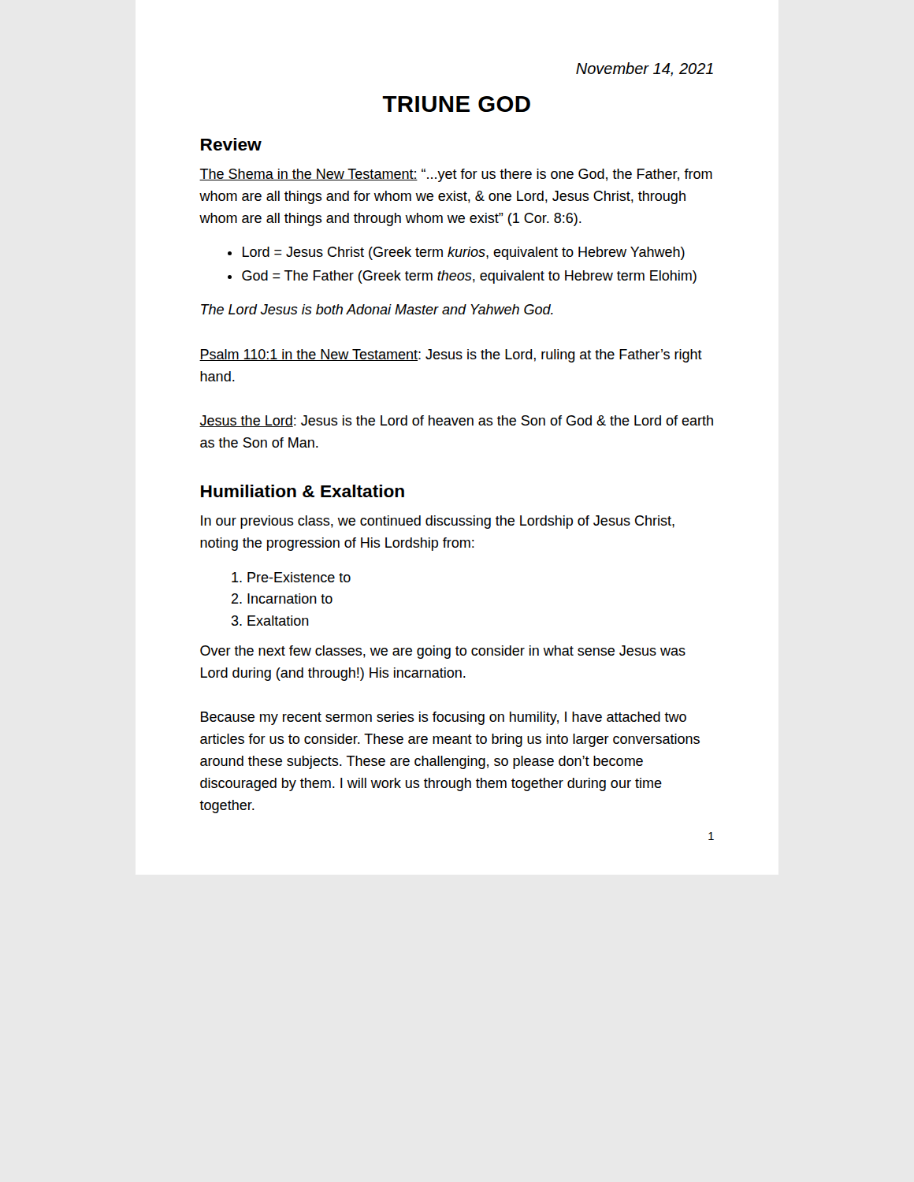November 14, 2021
TRIUNE GOD
Review
The Shema in the New Testament: “...yet for us there is one God, the Father, from whom are all things and for whom we exist, & one Lord, Jesus Christ, through whom are all things and through whom we exist” (1 Cor. 8:6).
Lord = Jesus Christ (Greek term kurios, equivalent to Hebrew Yahweh)
God = The Father (Greek term theos, equivalent to Hebrew term Elohim)
The Lord Jesus is both Adonai Master and Yahweh God.
Psalm 110:1 in the New Testament: Jesus is the Lord, ruling at the Father’s right hand.
Jesus the Lord: Jesus is the Lord of heaven as the Son of God & the Lord of earth as the Son of Man.
Humiliation & Exaltation
In our previous class, we continued discussing the Lordship of Jesus Christ, noting the progression of His Lordship from:
Pre-Existence to
Incarnation to
Exaltation
Over the next few classes, we are going to consider in what sense Jesus was Lord during (and through!) His incarnation.
Because my recent sermon series is focusing on humility, I have attached two articles for us to consider. These are meant to bring us into larger conversations around these subjects. These are challenging, so please don’t become discouraged by them. I will work us through them together during our time together.
1